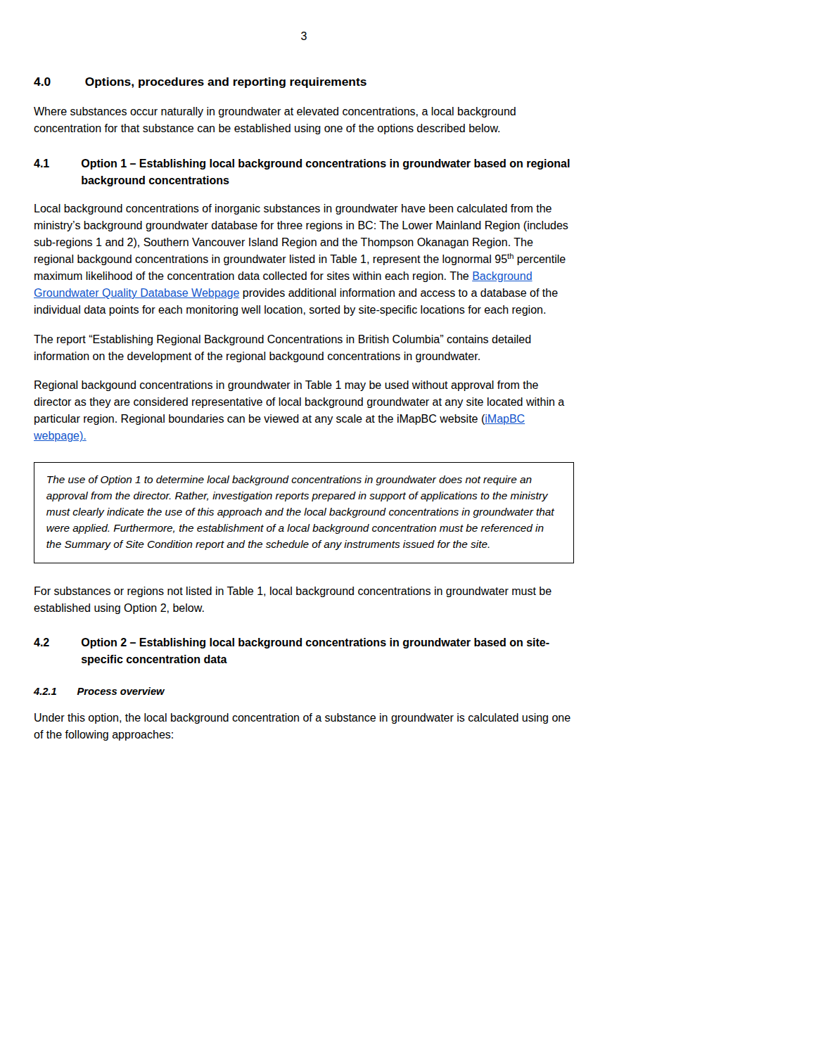3
4.0 Options, procedures and reporting requirements
Where substances occur naturally in groundwater at elevated concentrations, a local background concentration for that substance can be established using one of the options described below.
4.1 Option 1 – Establishing local background concentrations in groundwater based on regional background concentrations
Local background concentrations of inorganic substances in groundwater have been calculated from the ministry’s background groundwater database for three regions in BC: The Lower Mainland Region (includes sub-regions 1 and 2), Southern Vancouver Island Region and the Thompson Okanagan Region. The regional backgound concentrations in groundwater listed in Table 1, represent the lognormal 95th percentile maximum likelihood of the concentration data collected for sites within each region. The Background Groundwater Quality Database Webpage provides additional information and access to a database of the individual data points for each monitoring well location, sorted by site-specific locations for each region.
The report “Establishing Regional Background Concentrations in British Columbia” contains detailed information on the development of the regional backgound concentrations in groundwater.
Regional backgound concentrations in groundwater in Table 1 may be used without approval from the director as they are considered representative of local background groundwater at any site located within a particular region. Regional boundaries can be viewed at any scale at the iMapBC website (iMapBC webpage).
The use of Option 1 to determine local background concentrations in groundwater does not require an approval from the director. Rather, investigation reports prepared in support of applications to the ministry must clearly indicate the use of this approach and the local background concentrations in groundwater that were applied. Furthermore, the establishment of a local background concentration must be referenced in the Summary of Site Condition report and the schedule of any instruments issued for the site.
For substances or regions not listed in Table 1, local background concentrations in groundwater must be established using Option 2, below.
4.2 Option 2 – Establishing local background concentrations in groundwater based on site- specific concentration data
4.2.1 Process overview
Under this option, the local background concentration of a substance in groundwater is calculated using one of the following approaches: